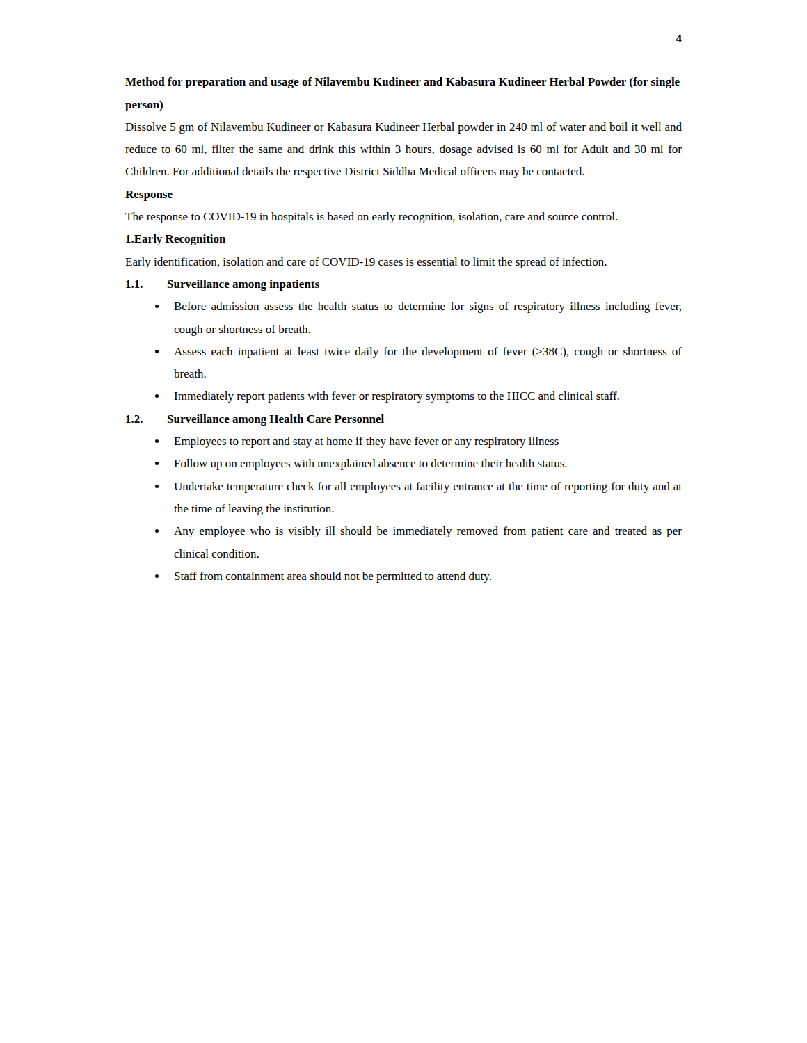4
Method for preparation and usage of Nilavembu Kudineer and Kabasura Kudineer Herbal Powder (for single person)
Dissolve 5 gm of Nilavembu Kudineer or Kabasura Kudineer Herbal powder in 240 ml of water and boil it well and reduce to 60 ml, filter the same and drink this within 3 hours, dosage advised is 60 ml for Adult and 30 ml for Children. For additional details the respective District Siddha Medical officers may be contacted.
Response
The response to COVID-19 in hospitals is based on early recognition, isolation, care and source control.
1.Early Recognition
Early identification, isolation and care of COVID-19 cases is essential to limit the spread of infection.
1.1. Surveillance among inpatients
Before admission assess the health status to determine for signs of respiratory illness including fever, cough or shortness of breath.
Assess each inpatient at least twice daily for the development of fever (>38C), cough or shortness of breath.
Immediately report patients with fever or respiratory symptoms to the HICC and clinical staff.
1.2. Surveillance among Health Care Personnel
Employees to report and stay at home if they have fever or any respiratory illness
Follow up on employees with unexplained absence to determine their health status.
Undertake temperature check for all employees at facility entrance at the time of reporting for duty and at the time of leaving the institution.
Any employee who is visibly ill should be immediately removed from patient care and treated as per clinical condition.
Staff from containment area should not be permitted to attend duty.